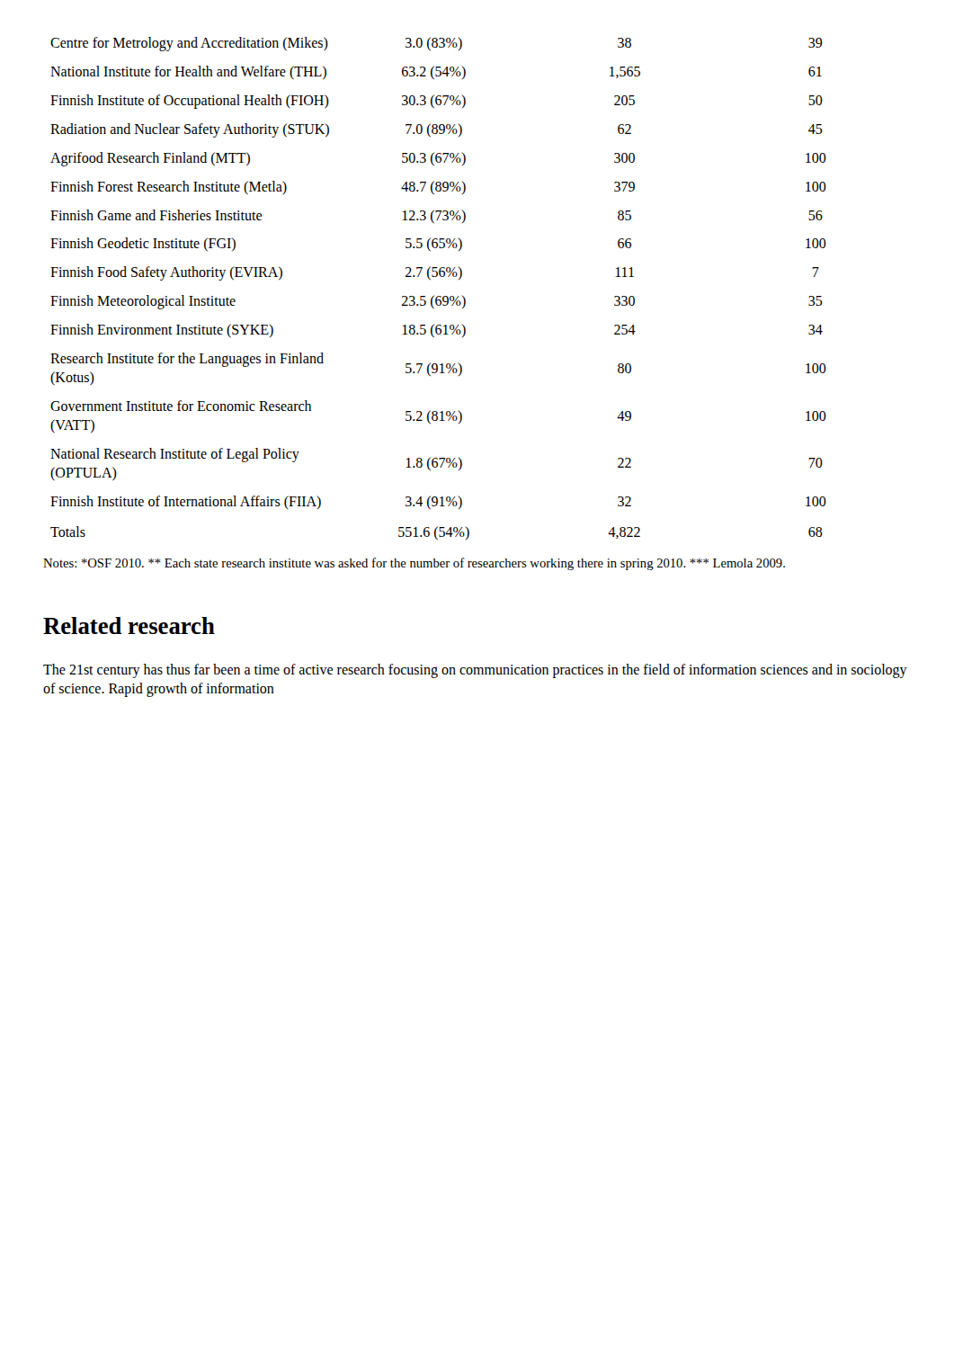| Centre for Metrology and Accreditation (Mikes) | 3.0 (83%) | 38 | 39 |
| National Institute for Health and Welfare (THL) | 63.2 (54%) | 1,565 | 61 |
| Finnish Institute of Occupational Health (FIOH) | 30.3 (67%) | 205 | 50 |
| Radiation and Nuclear Safety Authority (STUK) | 7.0 (89%) | 62 | 45 |
| Agrifood Research Finland (MTT) | 50.3 (67%) | 300 | 100 |
| Finnish Forest Research Institute (Metla) | 48.7 (89%) | 379 | 100 |
| Finnish Game and Fisheries Institute | 12.3 (73%) | 85 | 56 |
| Finnish Geodetic Institute (FGI) | 5.5 (65%) | 66 | 100 |
| Finnish Food Safety Authority (EVIRA) | 2.7 (56%) | 111 | 7 |
| Finnish Meteorological Institute | 23.5 (69%) | 330 | 35 |
| Finnish Environment Institute (SYKE) | 18.5 (61%) | 254 | 34 |
| Research Institute for the Languages in Finland (Kotus) | 5.7 (91%) | 80 | 100 |
| Government Institute for Economic Research (VATT) | 5.2 (81%) | 49 | 100 |
| National Research Institute of Legal Policy (OPTULA) | 1.8 (67%) | 22 | 70 |
| Finnish Institute of International Affairs (FIIA) | 3.4 (91%) | 32 | 100 |
| Totals | 551.6 (54%) | 4,822 | 68 |
Notes: *OSF 2010. ** Each state research institute was asked for the number of researchers working there in spring 2010. *** Lemola 2009.
Related research
The 21st century has thus far been a time of active research focusing on communication practices in the field of information sciences and in sociology of science. Rapid growth of information